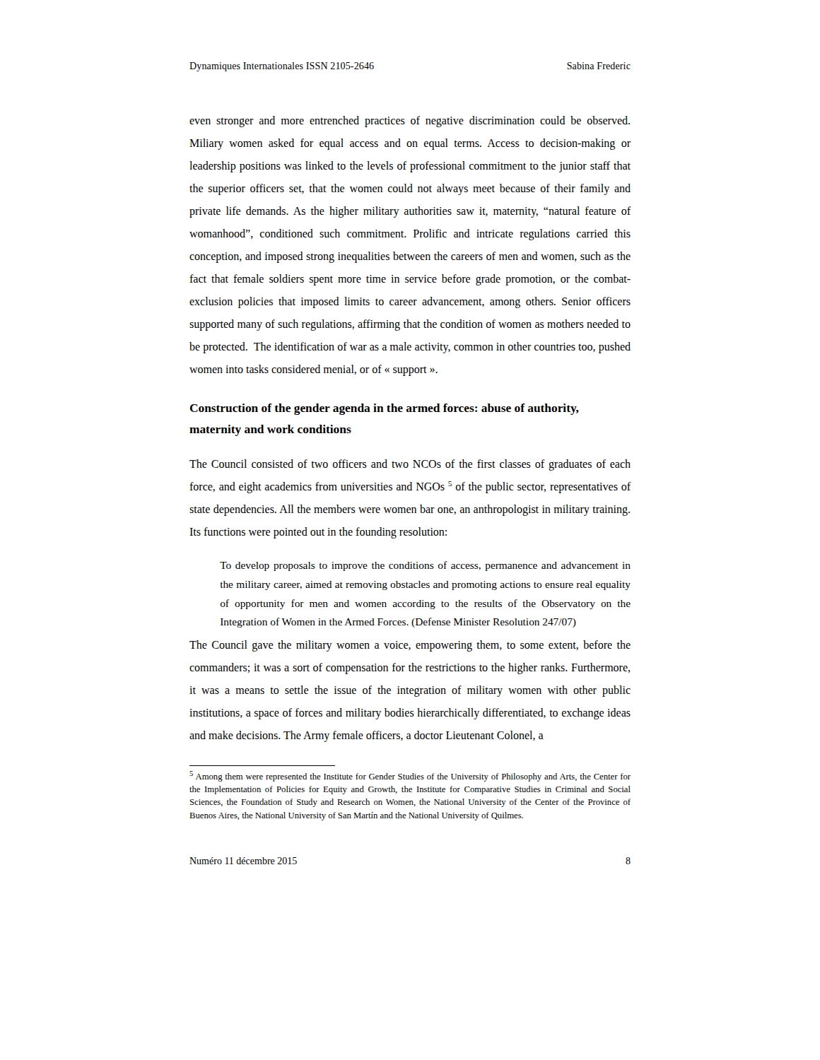Dynamiques Internationales ISSN 2105-2646
Sabina Frederic
even stronger and more entrenched practices of negative discrimination could be observed. Miliary women asked for equal access and on equal terms. Access to decision-making or leadership positions was linked to the levels of professional commitment to the junior staff that the superior officers set, that the women could not always meet because of their family and private life demands. As the higher military authorities saw it, maternity, “natural feature of womanhood”, conditioned such commitment. Prolific and intricate regulations carried this conception, and imposed strong inequalities between the careers of men and women, such as the fact that female soldiers spent more time in service before grade promotion, or the combat-exclusion policies that imposed limits to career advancement, among others. Senior officers supported many of such regulations, affirming that the condition of women as mothers needed to be protected. The identification of war as a male activity, common in other countries too, pushed women into tasks considered menial, or of « support ».
Construction of the gender agenda in the armed forces: abuse of authority, maternity and work conditions
The Council consisted of two officers and two NCOs of the first classes of graduates of each force, and eight academics from universities and NGOs 5 of the public sector, representatives of state dependencies. All the members were women bar one, an anthropologist in military training. Its functions were pointed out in the founding resolution:
To develop proposals to improve the conditions of access, permanence and advancement in the military career, aimed at removing obstacles and promoting actions to ensure real equality of opportunity for men and women according to the results of the Observatory on the Integration of Women in the Armed Forces. (Defense Minister Resolution 247/07)
The Council gave the military women a voice, empowering them, to some extent, before the commanders; it was a sort of compensation for the restrictions to the higher ranks. Furthermore, it was a means to settle the issue of the integration of military women with other public institutions, a space of forces and military bodies hierarchically differentiated, to exchange ideas and make decisions. The Army female officers, a doctor Lieutenant Colonel, a
5 Among them were represented the Institute for Gender Studies of the University of Philosophy and Arts, the Center for the Implementation of Policies for Equity and Growth, the Institute for Comparative Studies in Criminal and Social Sciences, the Foundation of Study and Research on Women, the National University of the Center of the Province of Buenos Aires, the National University of San Martín and the National University of Quilmes.
Numéro 11 décembre 2015
8